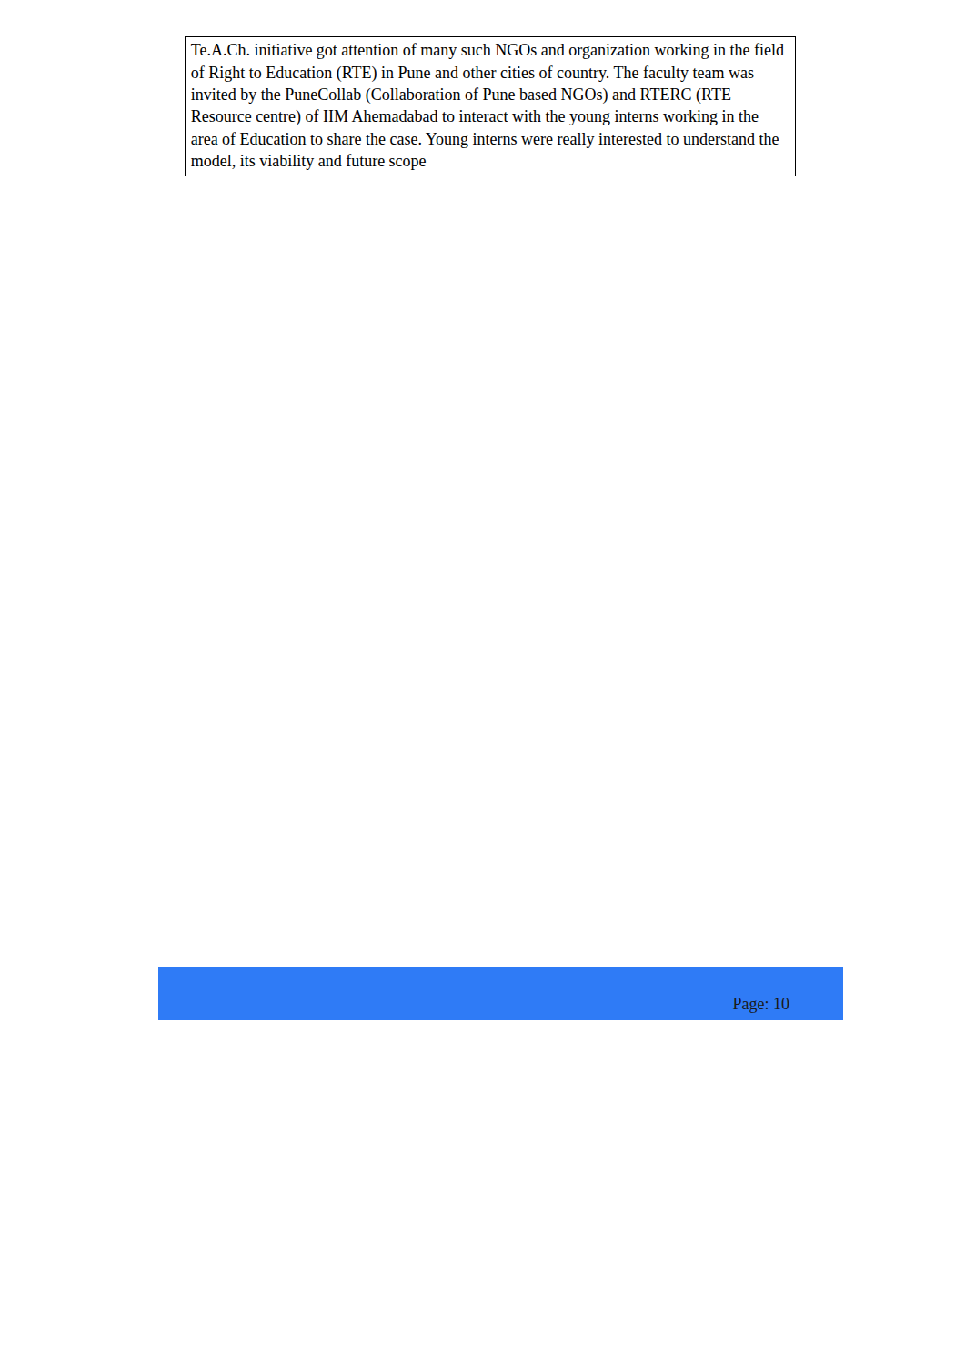Te.A.Ch. initiative got attention of many such NGOs and organization working in the field of Right to Education (RTE) in Pune and other cities of country. The faculty team was invited by the PuneCollab (Collaboration of Pune based NGOs) and RTERC (RTE Resource centre) of IIM Ahemadabad to interact with the young interns working in the area of Education to share the case. Young interns were really interested to understand the model, its viability and future scope
Page: 10